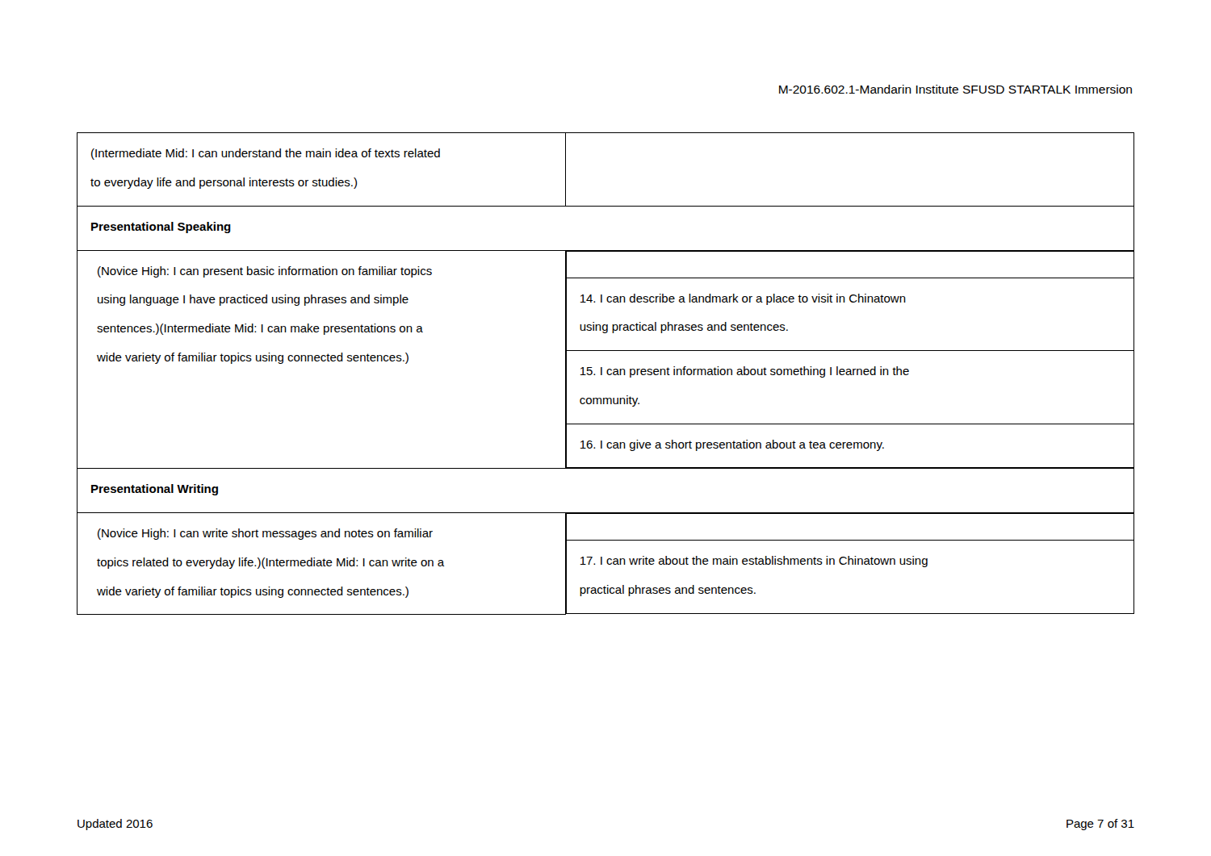M-2016.602.1-Mandarin Institute SFUSD STARTALK Immersion
| (Intermediate Mid: I can understand the main idea of texts related to everyday life and personal interests or studies.) | |
| Presentational Speaking |
| (Novice High: I can present basic information on familiar topics using language I have practiced using phrases and simple sentences.)(Intermediate Mid: I can make presentations on a wide variety of familiar topics using connected sentences.) | / 14. I can describe a landmark or a place to visit in Chinatown using practical phrases and sentences. / / 15. I can present information about something I learned in the community. / / 16. I can give a short presentation about a tea ceremony. / |
| Presentational Writing |
| (Novice High: I can write short messages and notes on familiar topics related to everyday life.)(Intermediate Mid: I can write on a wide variety of familiar topics using connected sentences.) | / 17. I can write about the main establishments in Chinatown using practical phrases and sentences. / |
Updated 2016 Page 7 of 31